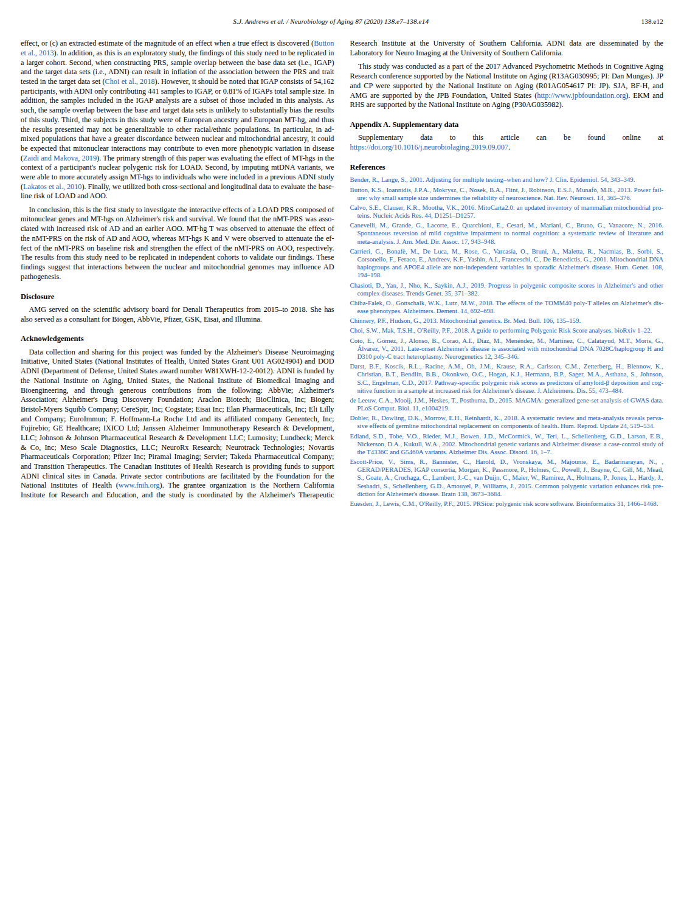S.J. Andrews et al. / Neurobiology of Aging 87 (2020) 138.e7–138.e14
138.e12
effect, or (c) an extracted estimate of the magnitude of an effect when a true effect is discovered (Button et al., 2013). In addition, as this is an exploratory study, the findings of this study need to be replicated in a larger cohort. Second, when constructing PRS, sample overlap between the base data set (i.e., IGAP) and the target data sets (i.e., ADNI) can result in inflation of the association between the PRS and trait tested in the target data set (Choi et al., 2018). However, it should be noted that IGAP consists of 54,162 participants, with ADNI only contributing 441 samples to IGAP, or 0.81% of IGAPs total sample size. In addition, the samples included in the IGAP analysis are a subset of those included in this analysis. As such, the sample overlap between the base and target data sets is unlikely to substantially bias the results of this study. Third, the subjects in this study were of European ancestry and European MT-hg, and thus the results presented may not be generalizable to other racial/ethnic populations. In particular, in admixed populations that have a greater discordance between nuclear and mitochondrial ancestry, it could be expected that mitonuclear interactions may contribute to even more phenotypic variation in disease (Zaidi and Makova, 2019). The primary strength of this paper was evaluating the effect of MT-hgs in the context of a participant's nuclear polygenic risk for LOAD. Second, by imputing mtDNA variants, we were able to more accurately assign MT-hgs to individuals who were included in a previous ADNI study (Lakatos et al., 2010). Finally, we utilized both cross-sectional and longitudinal data to evaluate the baseline risk of LOAD and AOO.
In conclusion, this is the first study to investigate the interactive effects of a LOAD PRS composed of mitonuclear genes and MT-hgs on Alzheimer's risk and survival. We found that the nMT-PRS was associated with increased risk of AD and an earlier AOO. MT-hg T was observed to attenuate the effect of the nMT-PRS on the risk of AD and AOO, whereas MT-hgs K and V were observed to attenuate the effect of the nMT-PRS on baseline risk and strengthen the effect of the nMT-PRS on AOO, respectively. The results from this study need to be replicated in independent cohorts to validate our findings. These findings suggest that interactions between the nuclear and mitochondrial genomes may influence AD pathogenesis.
Disclosure
AMG served on the scientific advisory board for Denali Therapeutics from 2015–to 2018. She has also served as a consultant for Biogen, AbbVie, Pfizer, GSK, Eisai, and Illumina.
Acknowledgements
Data collection and sharing for this project was funded by the Alzheimer's Disease Neuroimaging Initiative, United States (National Institutes of Health, United States Grant U01 AG024904) and DOD ADNI (Department of Defense, United States award number W81XWH-12-2-0012). ADNI is funded by the National Institute on Aging, United States, the National Institute of Biomedical Imaging and Bioengineering, and through generous contributions from the following: AbbVie; Alzheimer's Association; Alzheimer's Drug Discovery Foundation; Araclon Biotech; BioClinica, Inc; Biogen; Bristol-Myers Squibb Company; CereSpir, Inc; Cogstate; Eisai Inc; Elan Pharmaceuticals, Inc; Eli Lilly and Company; EuroImmun; F. Hoffmann-La Roche Ltd and its affiliated company Genentech, Inc; Fujirebio; GE Healthcare; IXICO Ltd; Janssen Alzheimer Immunotherapy Research & Development, LLC; Johnson & Johnson Pharmaceutical Research & Development LLC; Lumosity; Lundbeck; Merck & Co, Inc; Meso Scale Diagnostics, LLC; NeuroRx Research; Neurotrack Technologies; Novartis Pharmaceuticals Corporation; Pfizer Inc; Piramal Imaging; Servier; Takeda Pharmaceutical Company; and Transition Therapeutics. The Canadian Institutes of Health Research is providing funds to support ADNI clinical sites in Canada. Private sector contributions are facilitated by the Foundation for the National Institutes of Health (www.fnih.org). The grantee organization is the Northern California Institute for Research and Education, and the study is coordinated by the Alzheimer's Therapeutic Research Institute at the University of Southern California. ADNI data are disseminated by the Laboratory for Neuro Imaging at the University of Southern California.
This study was conducted as a part of the 2017 Advanced Psychometric Methods in Cognitive Aging Research conference supported by the National Institute on Aging (R13AG030995; PI: Dan Mungas). JP and CP were supported by the National Institute on Aging (R01AG054617 PI: JP). SJA, BF-H, and AMG are supported by the JPB Foundation, United States (http://www.jpbfoundation.org). EKM and RHS are supported by the National Institute on Aging (P30AG035982).
Appendix A. Supplementary data
Supplementary data to this article can be found online at https://doi.org/10.1016/j.neurobiolaging.2019.09.007.
References
Bender, R., Lange, S., 2001. Adjusting for multiple testing–when and how? J. Clin. Epidemiol. 54, 343–349.
Button, K.S., Ioannidis, J.P.A., Mokrysz, C., Nosek, B.A., Flint, J., Robinson, E.S.J., Munafò, M.R., 2013. Power failure: why small sample size undermines the reliability of neuroscience. Nat. Rev. Neurosci. 14, 365–376.
Calvo, S.E., Clauser, K.R., Mootha, V.K., 2016. MitoCarta2.0: an updated inventory of mammalian mitochondrial proteins. Nucleic Acids Res. 44, D1251–D1257.
Canevelli, M., Grande, G., Lacorte, E., Quarchioni, E., Cesari, M., Mariani, C., Bruno, G., Vanacore, N., 2016. Spontaneous reversion of mild cognitive impairment to normal cognition: a systematic review of literature and meta-analysis. J. Am. Med. Dir. Assoc. 17, 943–948.
Carrieri, G., Bonafè, M., De Luca, M., Rose, G., Varcasia, O., Bruni, A., Maletta, R., Nacmias, B., Sorbi, S., Corsonello, F., Feraco, E., Andreev, K.F., Yashin, A.I., Franceschi, C., De Benedictis, G., 2001. Mitochondrial DNA haplogroups and APOE4 allele are non-independent variables in sporadic Alzheimer's disease. Hum. Genet. 108, 194–198.
Chasioti, D., Yan, J., Nho, K., Saykin, A.J., 2019. Progress in polygenic composite scores in Alzheimer's and other complex diseases. Trends Genet. 35, 371–382.
Chiba-Falek, O., Gottschalk, W.K., Lutz, M.W., 2018. The effects of the TOMM40 poly-T alleles on Alzheimer's disease phenotypes. Alzheimers. Dement. 14, 692–698.
Chinnery, P.F., Hudson, G., 2013. Mitochondrial genetics. Br. Med. Bull. 106, 135–159.
Choi, S.W., Mak, T.S.H., O'Reilly, P.F., 2018. A guide to performing Polygenic Risk Score analyses. bioRxiv 1–22.
Coto, E., Gómez, J., Alonso, B., Corao, A.I., Díaz, M., Menéndez, M., Martínez, C., Calatayud, M.T., Morís, G., Álvarez, V., 2011. Late-onset Alzheimer's disease is associated with mitochondrial DNA 7028C/haplogroup H and D310 poly-C tract heteroplasmy. Neurogenetics 12, 345–346.
Darst, B.F., Koscik, R.L., Racine, A.M., Oh, J.M., Krause, R.A., Carlsson, C.M., Zetterberg, H., Blennow, K., Christian, B.T., Bendlin, B.B., Okonkwo, O.C., Hogan, K.J., Hermann, B.P., Sager, M.A., Asthana, S., Johnson, S.C., Engelman, C.D., 2017. Pathway-specific polygenic risk scores as predictors of amyloid-β deposition and cognitive function in a sample at increased risk for Alzheimer's disease. J. Alzheimers. Dis. 55, 473–484.
de Leeuw, C.A., Mooij, J.M., Heskes, T., Posthuma, D., 2015. MAGMA: generalized gene-set analysis of GWAS data. PLoS Comput. Biol. 11, e1004219.
Dobler, R., Dowling, D.K., Morrow, E.H., Reinhardt, K., 2018. A systematic review and meta-analysis reveals pervasive effects of germline mitochondrial replacement on components of health. Hum. Reprod. Update 24, 519–534.
Edland, S.D., Tobe, V.O., Rieder, M.J., Bowen, J.D., McCormick, W., Teri, L., Schellenberg, G.D., Larson, E.B., Nickerson, D.A., Kukull, W.A., 2002. Mitochondrial genetic variants and Alzheimer disease: a case-control study of the T4336C and G5460A variants. Alzheimer Dis. Assoc. Disord. 16, 1–7.
Escott-Price, V., Sims, R., Bannister, C., Harold, D., Vronskaya, M., Majounie, E., Badarinarayan, N., , GERAD/PERADES, IGAP consortia, Morgan, K., Passmore, P., Holmes, C., Powell, J., Brayne, C., Gill, M., Mead, S., Goate, A., Cruchaga, C., Lambert, J.-C., van Duijn, C., Maier, W., Ramirez, A., Holmans, P., Jones, L., Hardy, J., Seshadri, S., Schellenberg, G.D., Amouyel, P., Williams, J., 2015. Common polygenic variation enhances risk prediction for Alzheimer's disease. Brain 138, 3673–3684.
Euesden, J., Lewis, C.M., O'Reilly, P.F., 2015. PRSice: polygenic risk score software. Bioinformatics 31, 1466–1468.